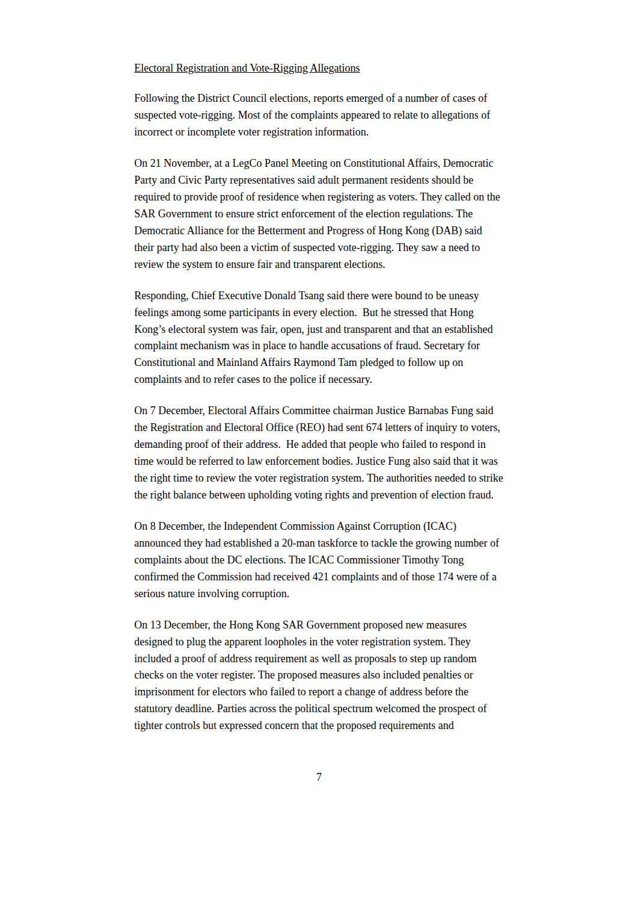Electoral Registration and Vote-Rigging Allegations
Following the District Council elections, reports emerged of a number of cases of suspected vote-rigging. Most of the complaints appeared to relate to allegations of incorrect or incomplete voter registration information.
On 21 November, at a LegCo Panel Meeting on Constitutional Affairs, Democratic Party and Civic Party representatives said adult permanent residents should be required to provide proof of residence when registering as voters. They called on the SAR Government to ensure strict enforcement of the election regulations. The Democratic Alliance for the Betterment and Progress of Hong Kong (DAB) said their party had also been a victim of suspected vote-rigging. They saw a need to review the system to ensure fair and transparent elections.
Responding, Chief Executive Donald Tsang said there were bound to be uneasy feelings among some participants in every election. But he stressed that Hong Kong’s electoral system was fair, open, just and transparent and that an established complaint mechanism was in place to handle accusations of fraud. Secretary for Constitutional and Mainland Affairs Raymond Tam pledged to follow up on complaints and to refer cases to the police if necessary.
On 7 December, Electoral Affairs Committee chairman Justice Barnabas Fung said the Registration and Electoral Office (REO) had sent 674 letters of inquiry to voters, demanding proof of their address. He added that people who failed to respond in time would be referred to law enforcement bodies. Justice Fung also said that it was the right time to review the voter registration system. The authorities needed to strike the right balance between upholding voting rights and prevention of election fraud.
On 8 December, the Independent Commission Against Corruption (ICAC) announced they had established a 20-man taskforce to tackle the growing number of complaints about the DC elections. The ICAC Commissioner Timothy Tong confirmed the Commission had received 421 complaints and of those 174 were of a serious nature involving corruption.
On 13 December, the Hong Kong SAR Government proposed new measures designed to plug the apparent loopholes in the voter registration system. They included a proof of address requirement as well as proposals to step up random checks on the voter register. The proposed measures also included penalties or imprisonment for electors who failed to report a change of address before the statutory deadline. Parties across the political spectrum welcomed the prospect of tighter controls but expressed concern that the proposed requirements and
7